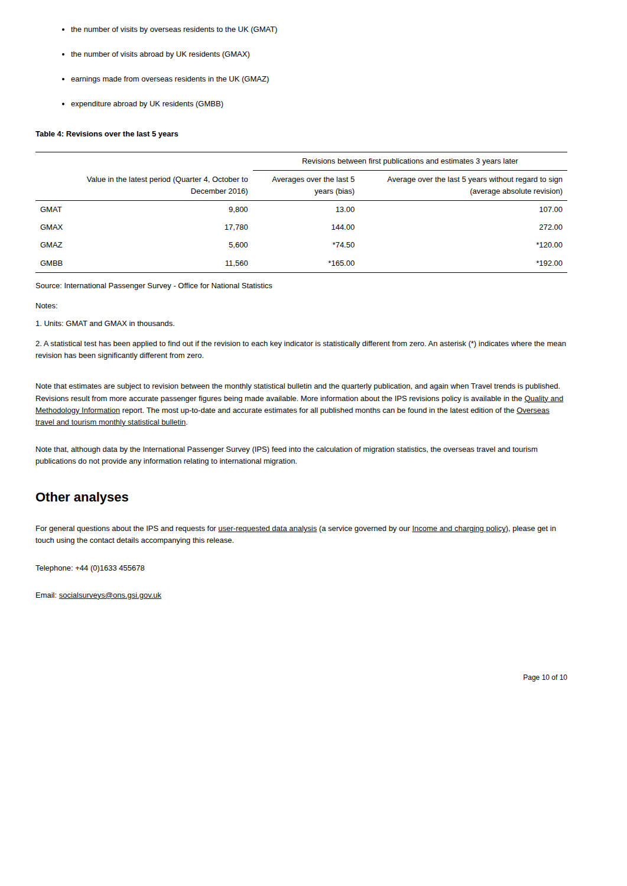the number of visits by overseas residents to the UK (GMAT)
the number of visits abroad by UK residents (GMAX)
earnings made from overseas residents in the UK (GMAZ)
expenditure abroad by UK residents (GMBB)
Table 4: Revisions over the last 5 years
| | Revisions between first publications and estimates 3 years later |
| --- | --- |
| | Value in the latest period (Quarter 4, October to December 2016) | Averages over the last 5 years (bias) | Average over the last 5 years without regard to sign (average absolute revision) |
| GMAT | 9,800 | 13.00 | 107.00 |
| GMAX | 17,780 | 144.00 | 272.00 |
| GMAZ | 5,600 | *74.50 | *120.00 |
| GMBB | 11,560 | *165.00 | *192.00 |
Source: International Passenger Survey - Office for National Statistics
Notes:
1. Units: GMAT and GMAX in thousands.
2. A statistical test has been applied to find out if the revision to each key indicator is statistically different from zero. An asterisk (*) indicates where the mean revision has been significantly different from zero.
Note that estimates are subject to revision between the monthly statistical bulletin and the quarterly publication, and again when Travel trends is published. Revisions result from more accurate passenger figures being made available. More information about the IPS revisions policy is available in the Quality and Methodology Information report. The most up-to-date and accurate estimates for all published months can be found in the latest edition of the Overseas travel and tourism monthly statistical bulletin.
Note that, although data by the International Passenger Survey (IPS) feed into the calculation of migration statistics, the overseas travel and tourism publications do not provide any information relating to international migration.
Other analyses
For general questions about the IPS and requests for user-requested data analysis (a service governed by our Income and charging policy), please get in touch using the contact details accompanying this release.
Telephone: +44 (0)1633 455678
Email: socialsurveys@ons.gsi.gov.uk
Page 10 of 10